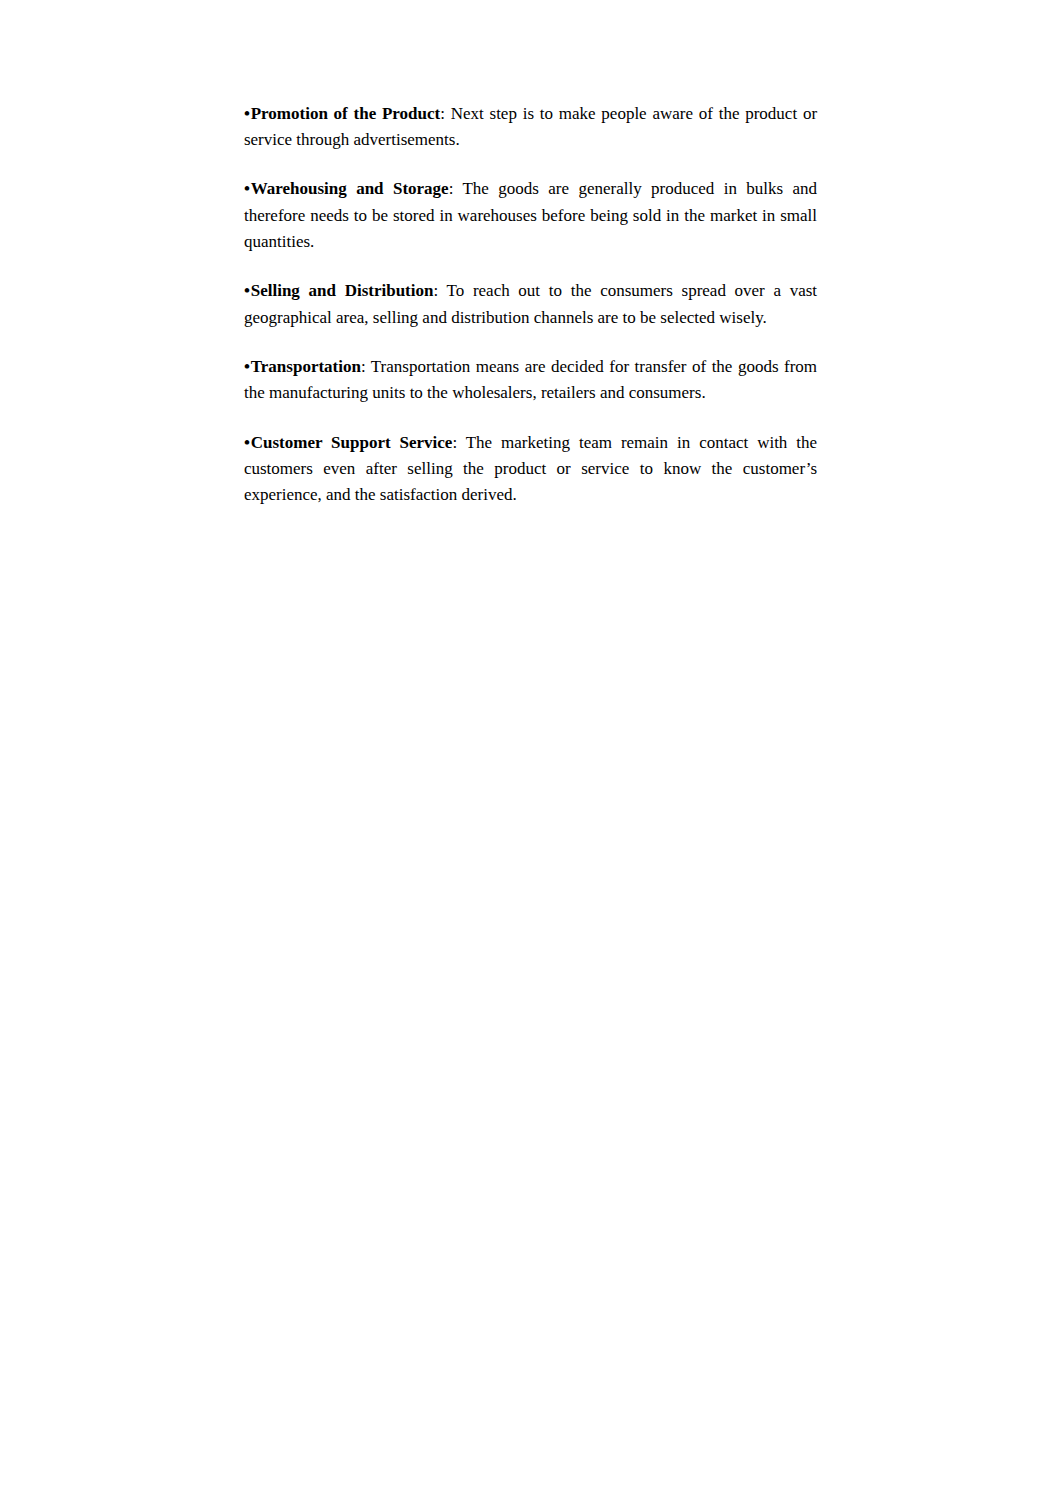Promotion of the Product: Next step is to make people aware of the product or service through advertisements.
Warehousing and Storage: The goods are generally produced in bulks and therefore needs to be stored in warehouses before being sold in the market in small quantities.
Selling and Distribution: To reach out to the consumers spread over a vast geographical area, selling and distribution channels are to be selected wisely.
Transportation: Transportation means are decided for transfer of the goods from the manufacturing units to the wholesalers, retailers and consumers.
Customer Support Service: The marketing team remain in contact with the customers even after selling the product or service to know the customer’s experience, and the satisfaction derived.